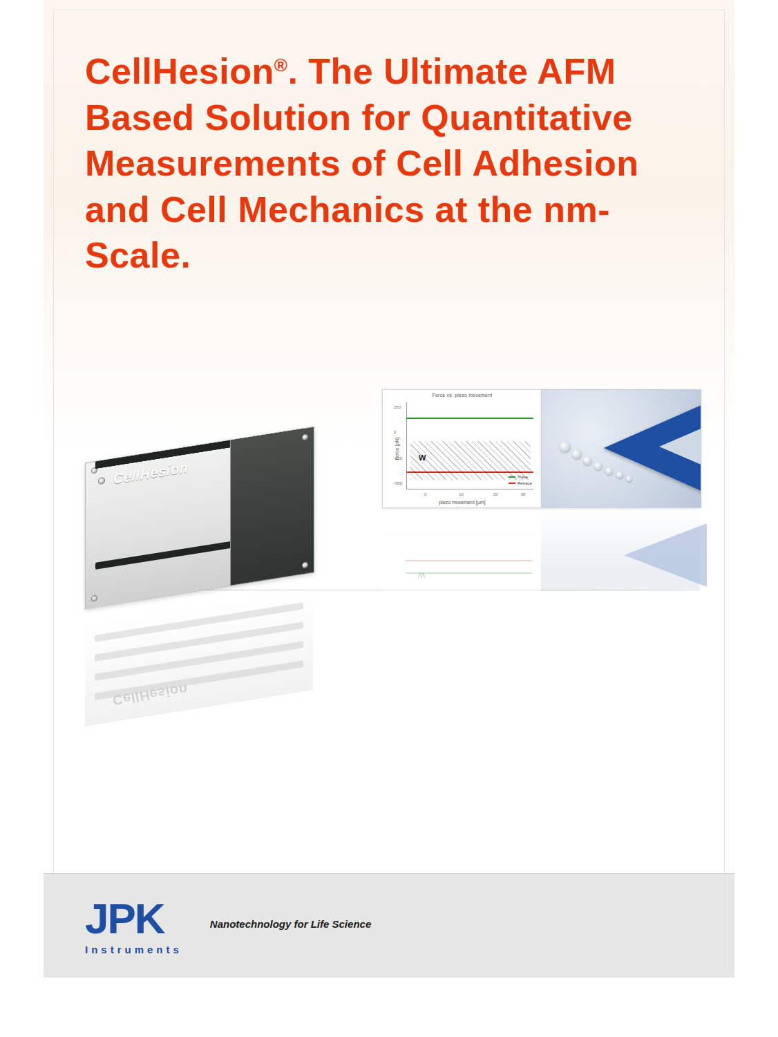CellHesion®. The Ultimate AFM Based Solution for Quantitative Measurements of Cell Adhesion and Cell Mechanics at the nm-Scale.
CellHesion
CellHesion
Force vs. piezo movement
Force [pN]
250
0
-250
-500
0
10
20
30
W
Trace
Retrace
piezo movement [µm]
W
JPK Instruments
Nanotechnology for Life Science